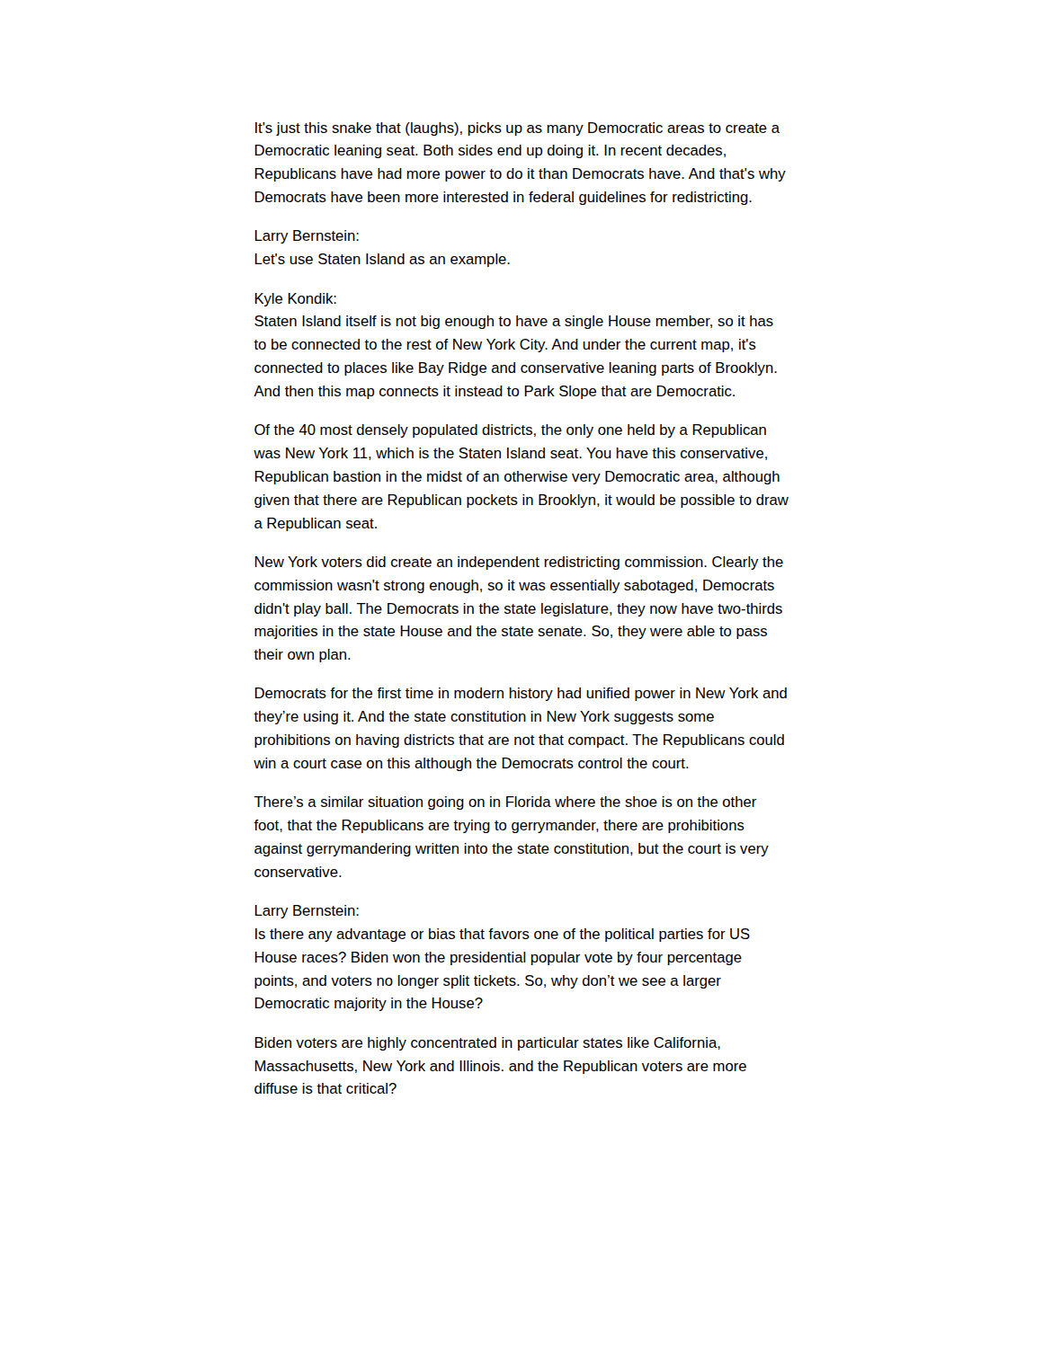It's just this snake that (laughs), picks up as many Democratic areas to create a Democratic leaning seat. Both sides end up doing it. In recent decades, Republicans have had more power to do it than Democrats have. And that's why Democrats have been more interested in federal guidelines for redistricting.
Larry Bernstein:
Let's use Staten Island as an example.
Kyle Kondik:
Staten Island itself is not big enough to have a single House member, so it has to be connected to the rest of New York City. And under the current map, it's connected to places like Bay Ridge and conservative leaning parts of Brooklyn. And then this map connects it instead to Park Slope that are Democratic.
Of the 40 most densely populated districts, the only one held by a Republican was New York 11, which is the Staten Island seat. You have this conservative, Republican bastion in the midst of an otherwise very Democratic area, although given that there are Republican pockets in Brooklyn, it would be possible to draw a Republican seat.
New York voters did create an independent redistricting commission. Clearly the commission wasn't strong enough, so it was essentially sabotaged, Democrats didn't play ball. The Democrats in the state legislature, they now have two-thirds majorities in the state House and the state senate. So, they were able to pass their own plan.
Democrats for the first time in modern history had unified power in New York and they’re using it. And the state constitution in New York suggests some prohibitions on having districts that are not that compact. The Republicans could win a court case on this although the Democrats control the court.
There’s a similar situation going on in Florida where the shoe is on the other foot, that the Republicans are trying to gerrymander, there are prohibitions against gerrymandering written into the state constitution, but the court is very conservative.
Larry Bernstein:
Is there any advantage or bias that favors one of the political parties for US House races? Biden won the presidential popular vote by four percentage points, and voters no longer split tickets. So, why don’t we see a larger Democratic majority in the House?
Biden voters are highly concentrated in particular states like California, Massachusetts, New York and Illinois. and the Republican voters are more diffuse is that critical?